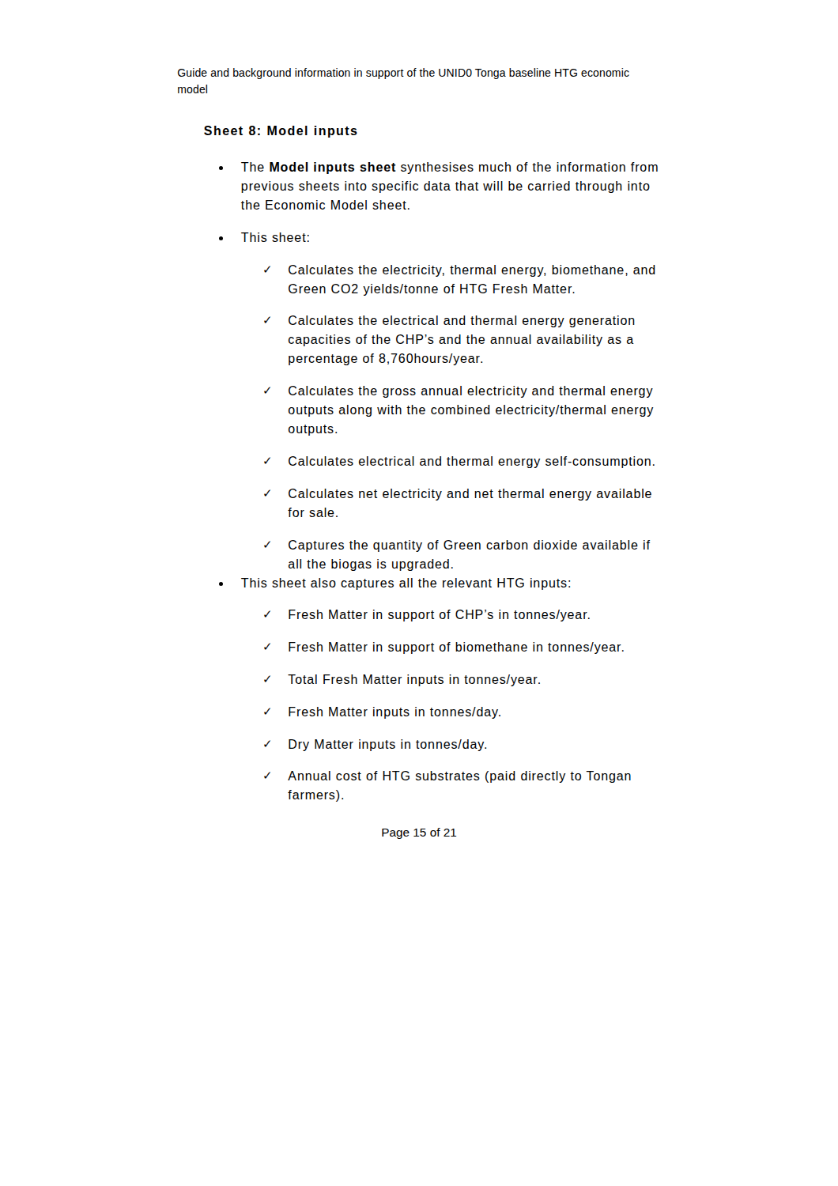Guide and background information in support of the UNID0 Tonga baseline HTG economic model
Sheet 8: Model inputs
The Model inputs sheet synthesises much of the information from previous sheets into specific data that will be carried through into the Economic Model sheet.
This sheet:
Calculates the electricity, thermal energy, biomethane, and Green CO2 yields/tonne of HTG Fresh Matter.
Calculates the electrical and thermal energy generation capacities of the CHP’s and the annual availability as a percentage of 8,760hours/year.
Calculates the gross annual electricity and thermal energy outputs along with the combined electricity/thermal energy outputs.
Calculates electrical and thermal energy self-consumption.
Calculates net electricity and net thermal energy available for sale.
Captures the quantity of Green carbon dioxide available if all the biogas is upgraded.
This sheet also captures all the relevant HTG inputs:
Fresh Matter in support of CHP’s in tonnes/year.
Fresh Matter in support of biomethane in tonnes/year.
Total Fresh Matter inputs in tonnes/year.
Fresh Matter inputs in tonnes/day.
Dry Matter inputs in tonnes/day.
Annual cost of HTG substrates (paid directly to Tongan farmers).
Page 15 of 21